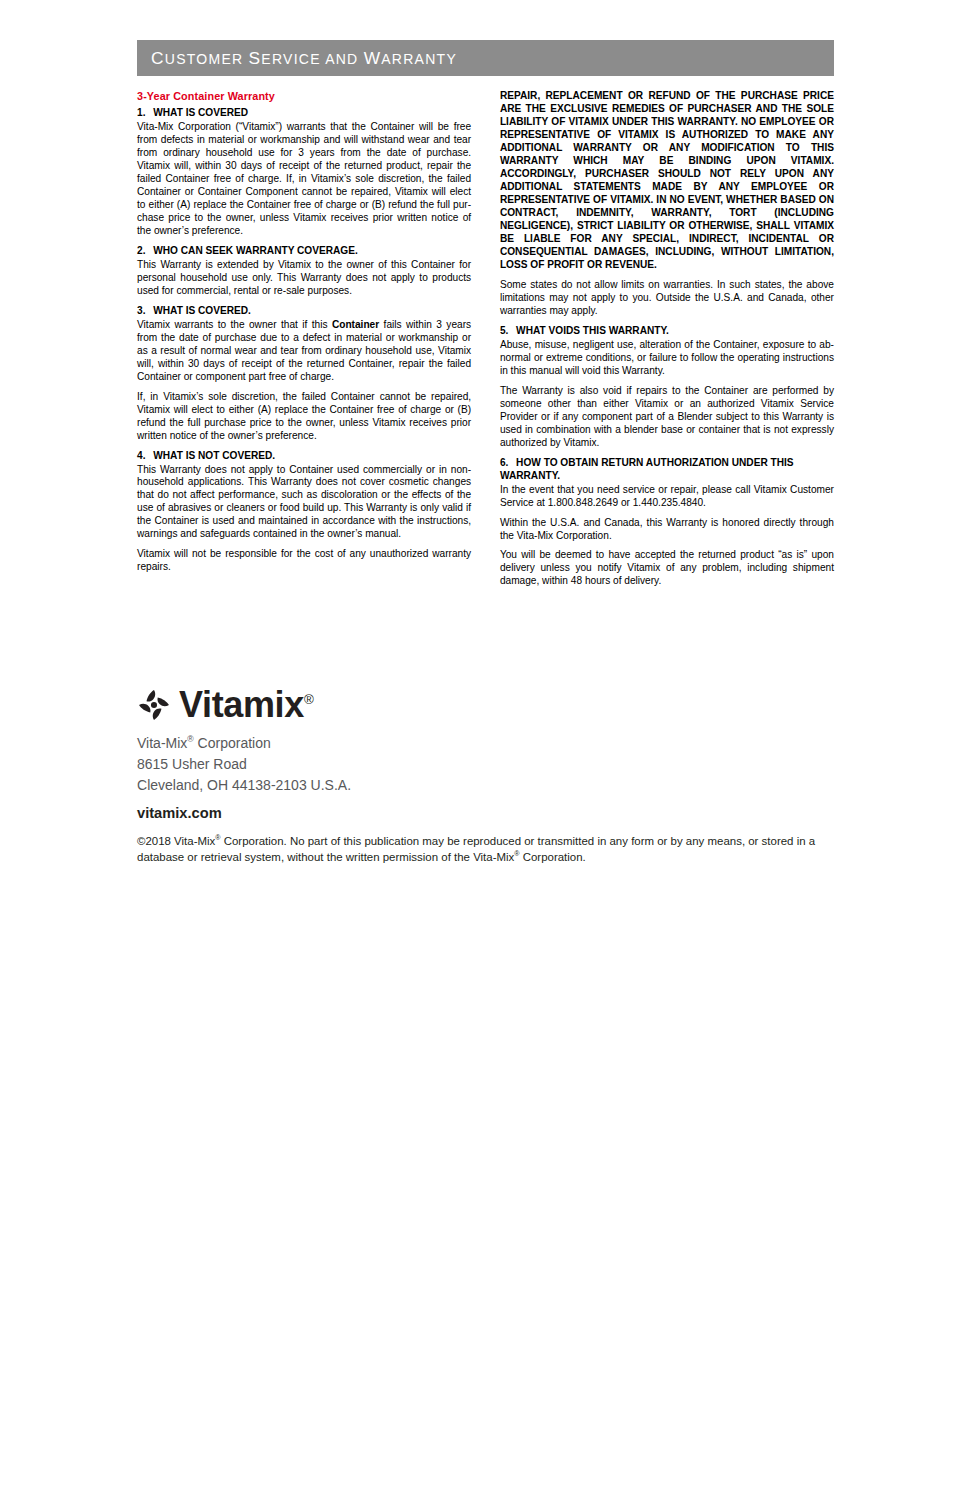CUSTOMER SERVICE AND WARRANTY
3-Year Container Warranty
1. WHAT IS COVERED
Vita-Mix Corporation (“Vitamix”) warrants that the Container will be free from defects in material or workmanship and will withstand wear and tear from ordinary household use for 3 years from the date of purchase. Vitamix will, within 30 days of receipt of the returned product, repair the failed Container free of charge. If, in Vitamix’s sole discretion, the failed Container or Container Component cannot be repaired, Vitamix will elect to either (A) replace the Container free of charge or (B) refund the full purchase price to the owner, unless Vitamix receives prior written notice of the owner’s preference.
2. WHO CAN SEEK WARRANTY COVERAGE.
This Warranty is extended by Vitamix to the owner of this Container for personal household use only. This Warranty does not apply to products used for commercial, rental or re-sale purposes.
3. WHAT IS COVERED.
Vitamix warrants to the owner that if this Container fails within 3 years from the date of purchase due to a defect in material or workmanship or as a result of normal wear and tear from ordinary household use, Vitamix will, within 30 days of receipt of the returned Container, repair the failed Container or component part free of charge.
If, in Vitamix’s sole discretion, the failed Container cannot be repaired, Vitamix will elect to either (A) replace the Container free of charge or (B) refund the full purchase price to the owner, unless Vitamix receives prior written notice of the owner’s preference.
4. WHAT IS NOT COVERED.
This Warranty does not apply to Container used commercially or in non-household applications. This Warranty does not cover cosmetic changes that do not affect performance, such as discoloration or the effects of the use of abrasives or cleaners or food build up. This Warranty is only valid if the Container is used and maintained in accordance with the instructions, warnings and safeguards contained in the owner’s manual.
Vitamix will not be responsible for the cost of any unauthorized warranty repairs.
REPAIR, REPLACEMENT OR REFUND OF THE PURCHASE PRICE ARE THE EXCLUSIVE REMEDIES OF PURCHASER AND THE SOLE LIABILITY OF VITAMIX UNDER THIS WARRANTY. NO EMPLOYEE OR REPRESENTATIVE OF VITAMIX IS AUTHORIZED TO MAKE ANY ADDITIONAL WARRANTY OR ANY MODIFICATION TO THIS WARRANTY WHICH MAY BE BINDING UPON VITAMIX. ACCORDINGLY, PURCHASER SHOULD NOT RELY UPON ANY ADDITIONAL STATEMENTS MADE BY ANY EMPLOYEE OR REPRESENTATIVE OF VITAMIX. IN NO EVENT, WHETHER BASED ON CONTRACT, INDEMNITY, WARRANTY, TORT (INCLUDING NEGLIGENCE), STRICT LIABILITY OR OTHERWISE, SHALL VITAMIX BE LIABLE FOR ANY SPECIAL, INDIRECT, INCIDENTAL OR CONSEQUENTIAL DAMAGES, INCLUDING, WITHOUT LIMITATION, LOSS OF PROFIT OR REVENUE.
Some states do not allow limits on warranties. In such states, the above limitations may not apply to you. Outside the U.S.A. and Canada, other warranties may apply.
5. WHAT VOIDS THIS WARRANTY.
Abuse, misuse, negligent use, alteration of the Container, exposure to abnormal or extreme conditions, or failure to follow the operating instructions in this manual will void this Warranty.
The Warranty is also void if repairs to the Container are performed by someone other than either Vitamix or an authorized Vitamix Service Provider or if any component part of a Blender subject to this Warranty is used in combination with a blender base or container that is not expressly authorized by Vitamix.
6. HOW TO OBTAIN RETURN AUTHORIZATION UNDER THIS WARRANTY.
In the event that you need service or repair, please call Vitamix Customer Service at 1.800.848.2649 or 1.440.235.4840.
Within the U.S.A. and Canada, this Warranty is honored directly through the Vita-Mix Corporation.
You will be deemed to have accepted the returned product “as is” upon delivery unless you notify Vitamix of any problem, including shipment damage, within 48 hours of delivery.
Vitamix®
Vita-Mix® Corporation
8615 Usher Road
Cleveland, OH 44138-2103 U.S.A.
vitamix.com
©2018 Vita-Mix® Corporation. No part of this publication may be reproduced or transmitted in any form or by any means, or stored in a database or retrieval system, without the written permission of the Vita-Mix® Corporation.